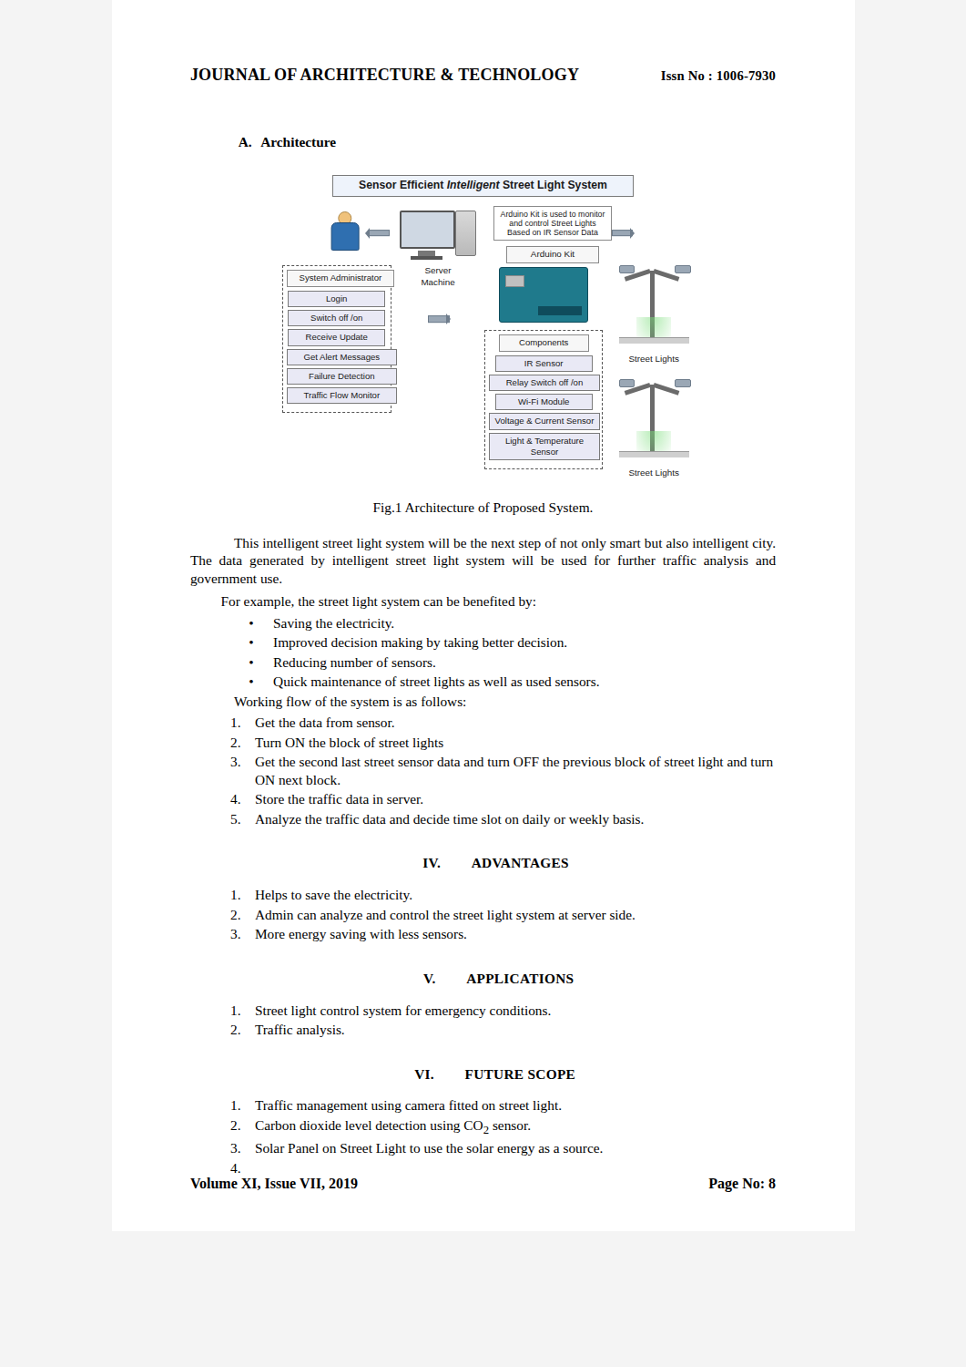JOURNAL OF ARCHITECTURE & TECHNOLOGY
Issn No : 1006-7930
A. Architecture
Sensor Efficient Intelligent Street Light System
System Administrator
Login
Switch off /on
Receive Update
Get Alert Messages
Failure Detection
Traffic Flow Monitor
Server
Machine
Arduino Kit is used to monitor and control Street Lights Based on IR Sensor Data
Arduino Kit
Components
IR Sensor
Relay Switch off /on
Wi-Fi Module
Voltage & Current Sensor
Light & Temperature Sensor
Street Lights
Street Lights
Fig.1 Architecture of Proposed System.
This intelligent street light system will be the next step of not only smart but also intelligent city. The data generated by intelligent street light system will be used for further traffic analysis and government use.
For example, the street light system can be benefited by:
Saving the electricity.
Improved decision making by taking better decision.
Reducing number of sensors.
Quick maintenance of street lights as well as used sensors.
Working flow of the system is as follows:
Get the data from sensor.
Turn ON the block of street lights
Get the second last street sensor data and turn OFF the previous block of street light and turn ON next block.
Store the traffic data in server.
Analyze the traffic data and decide time slot on daily or weekly basis.
IV. ADVANTAGES
Helps to save the electricity.
Admin can analyze and control the street light system at server side.
More energy saving with less sensors.
V. APPLICATIONS
Street light control system for emergency conditions.
Traffic analysis.
VI. FUTURE SCOPE
Traffic management using camera fitted on street light.
Carbon dioxide level detection using CO2 sensor.
Solar Panel on Street Light to use the solar energy as a source.
Volume XI, Issue VII, 2019
Page No: 8